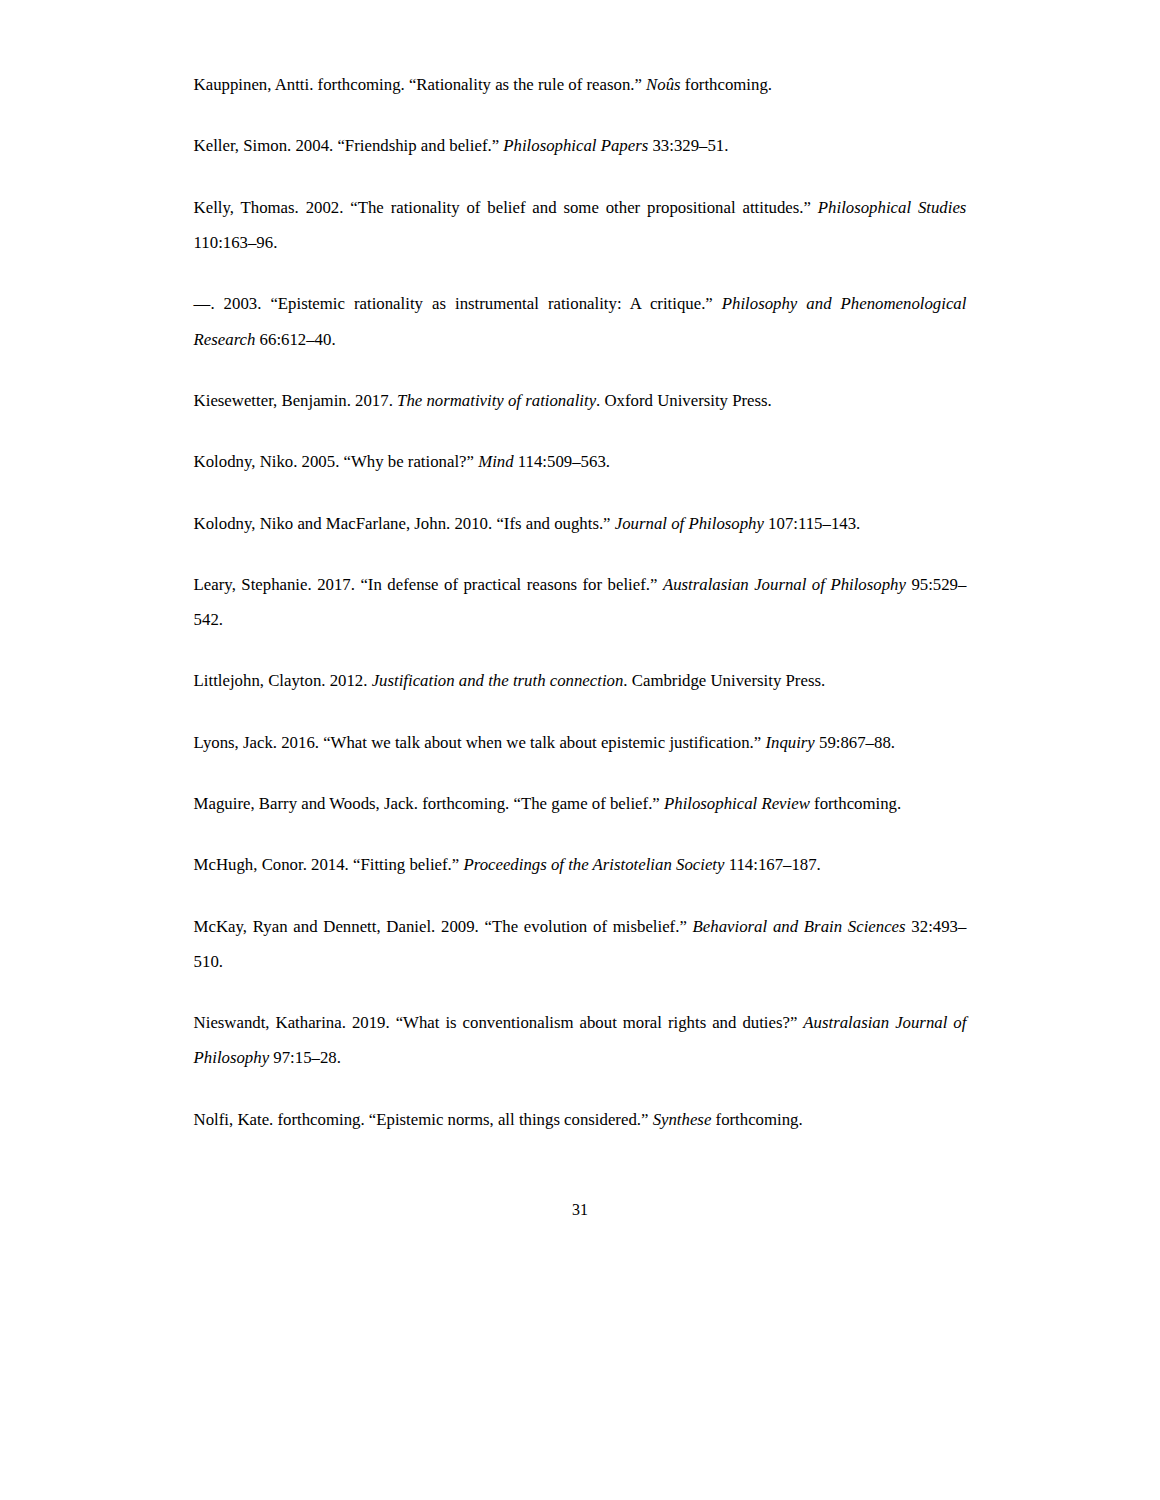Kauppinen, Antti. forthcoming. “Rationality as the rule of reason.” Noûs forthcoming.
Keller, Simon. 2004. “Friendship and belief.” Philosophical Papers 33:329–51.
Kelly, Thomas. 2002. “The rationality of belief and some other propositional attitudes.” Philosophical Studies 110:163–96.
—. 2003. “Epistemic rationality as instrumental rationality: A critique.” Philosophy and Phenomenological Research 66:612–40.
Kiesewetter, Benjamin. 2017. The normativity of rationality. Oxford University Press.
Kolodny, Niko. 2005. “Why be rational?” Mind 114:509–563.
Kolodny, Niko and MacFarlane, John. 2010. “Ifs and oughts.” Journal of Philosophy 107:115–143.
Leary, Stephanie. 2017. “In defense of practical reasons for belief.” Australasian Journal of Philosophy 95:529–542.
Littlejohn, Clayton. 2012. Justification and the truth connection. Cambridge University Press.
Lyons, Jack. 2016. “What we talk about when we talk about epistemic justification.” Inquiry 59:867–88.
Maguire, Barry and Woods, Jack. forthcoming. “The game of belief.” Philosophical Review forthcoming.
McHugh, Conor. 2014. “Fitting belief.” Proceedings of the Aristotelian Society 114:167–187.
McKay, Ryan and Dennett, Daniel. 2009. “The evolution of misbelief.” Behavioral and Brain Sciences 32:493–510.
Nieswandt, Katharina. 2019. “What is conventionalism about moral rights and duties?” Australasian Journal of Philosophy 97:15–28.
Nolfi, Kate. forthcoming. “Epistemic norms, all things considered.” Synthese forthcoming.
31